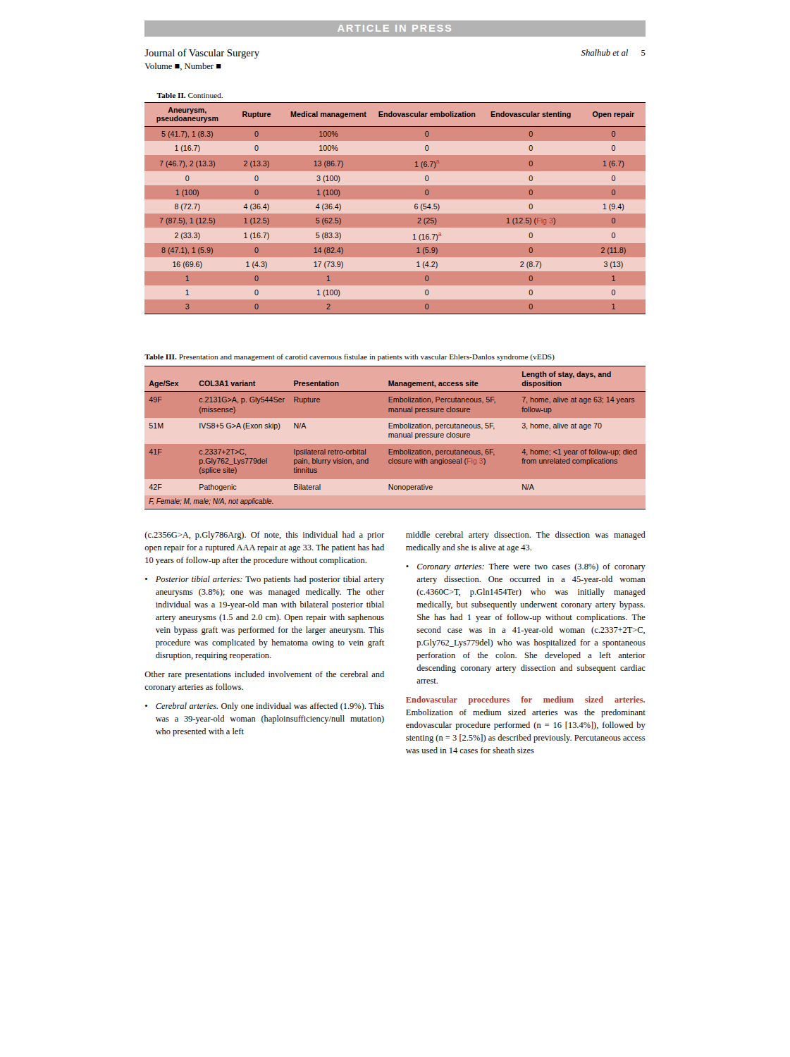ARTICLE IN PRESS
Journal of Vascular Surgery
Volume ■, Number ■
Shalhub et al 5
Table II. Continued.
| Aneurysm, pseudoaneurysm | Rupture | Medical management | Endovascular embolization | Endovascular stenting | Open repair |
| --- | --- | --- | --- | --- | --- |
| 5 (41.7), 1 (8.3) | 0 | 100% | 0 | 0 | 0 |
| 1 (16.7) | 0 | 100% | 0 | 0 | 0 |
| 7 (46.7), 2 (13.3) | 2 (13.3) | 13 (86.7) | 1 (6.7) a | 0 | 1 (6.7) |
| 0 | 0 | 3 (100) | 0 | 0 | 0 |
| 1 (100) | 0 | 1 (100) | 0 | 0 | 0 |
| 8 (72.7) | 4 (36.4) | 4 (36.4) | 6 (54.5) | 0 | 1 (9.4) |
| 7 (87.5), 1 (12.5) | 1 (12.5) | 5 (62.5) | 2 (25) | 1 (12.5) ( Fig 3 ) | 0 |
| 2 (33.3) | 1 (16.7) | 5 (83.3) | 1 (16.7) a | 0 | 0 |
| 8 (47.1), 1 (5.9) | 0 | 14 (82.4) | 1 (5.9) | 0 | 2 (11.8) |
| 16 (69.6) | 1 (4.3) | 17 (73.9) | 1 (4.2) | 2 (8.7) | 3 (13) |
| 1 | 0 | 1 | 0 | 0 | 1 |
| 1 | 0 | 1 (100) | 0 | 0 | 0 |
| 3 | 0 | 2 | 0 | 0 | 1 |
Table III. Presentation and management of carotid cavernous fistulae in patients with vascular Ehlers-Danlos syndrome (vEDS)
| Age/Sex | COL3A1 variant | Presentation | Management, access site | Length of stay, days, and disposition |
| --- | --- | --- | --- | --- |
| 49F | c.2131G>A, p. Gly544Ser (missense) | Rupture | Embolization, Percutaneous, 5F, manual pressure closure | 7, home, alive at age 63; 14 years follow-up |
| 51M | IVS8+5 G>A (Exon skip) | N/A | Embolization, percutaneous, 5F, manual pressure closure | 3, home, alive at age 70 |
| 41F | c.2337+2T>C, p.Gly762_Lys779del (splice site) | Ipsilateral retro-orbital pain, blurry vision, and tinnitus | Embolization, percutaneous, 6F, closure with angioseal ( Fig 3 ) | 4, home; <1 year of follow-up; died from unrelated complications |
| 42F | Pathogenic | Bilateral | Nonoperative | N/A |
| F , Female; M , male; N/A , not applicable. |
(c.2356G>A, p.Gly786Arg). Of note, this individual had a prior open repair for a ruptured AAA repair at age 33. The patient has had 10 years of follow-up after the procedure without complication.
Posterior tibial arteries: Two patients had posterior tibial artery aneurysms (3.8%); one was managed medically. The other individual was a 19-year-old man with bilateral posterior tibial artery aneurysms (1.5 and 2.0 cm). Open repair with saphenous vein bypass graft was performed for the larger aneurysm. This procedure was complicated by hematoma owing to vein graft disruption, requiring reoperation.
Other rare presentations included involvement of the cerebral and coronary arteries as follows.
Cerebral arteries. Only one individual was affected (1.9%). This was a 39-year-old woman (haploinsufficiency/null mutation) who presented with a left
middle cerebral artery dissection. The dissection was managed medically and she is alive at age 43.
Coronary arteries: There were two cases (3.8%) of coronary artery dissection. One occurred in a 45-year-old woman (c.4360C>T, p.Gln1454Ter) who was initially managed medically, but subsequently underwent coronary artery bypass. She has had 1 year of follow-up without complications. The second case was in a 41-year-old woman (c.2337+2T>C, p.Gly762_Lys779del) who was hospitalized for a spontaneous perforation of the colon. She developed a left anterior descending coronary artery dissection and subsequent cardiac arrest.
Endovascular procedures for medium sized arteries. Embolization of medium sized arteries was the predominant endovascular procedure performed (n = 16 [13.4%]), followed by stenting (n = 3 [2.5%]) as described previously. Percutaneous access was used in 14 cases for sheath sizes